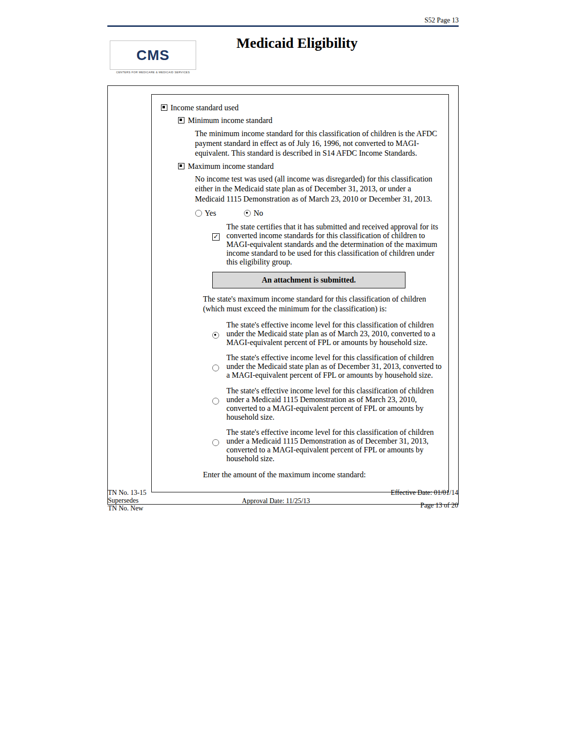S52 Page 13
CMS
CENTERS FOR MEDICARE & MEDICAID SERVICES
Medicaid Eligibility
Income standard used
Minimum income standard
The minimum income standard for this classification of children is the AFDC payment standard in effect as of July 16, 1996, not converted to MAGI-equivalent. This standard is described in S14 AFDC Income Standards.
Maximum income standard
No income test was used (all income was disregarded) for this classification either in the Medicaid state plan as of December 31, 2013, or under a Medicaid 1115 Demonstration as of March 23, 2010 or December 31, 2013.
Yes No
✓
The state certifies that it has submitted and received approval for its converted income standards for this classification of children to MAGI-equivalent standards and the determination of the maximum income standard to be used for this classification of children under this eligibility group.
An attachment is submitted.
The state's maximum income standard for this classification of children (which must exceed the minimum for the classification) is:
The state's effective income level for this classification of children under the Medicaid state plan as of March 23, 2010, converted to a MAGI-equivalent percent of FPL or amounts by household size.
The state's effective income level for this classification of children under the Medicaid state plan as of December 31, 2013, converted to a MAGI-equivalent percent of FPL or amounts by household size.
The state's effective income level for this classification of children under a Medicaid 1115 Demonstration as of March 23, 2010, converted to a MAGI-equivalent percent of FPL or amounts by household size.
The state's effective income level for this classification of children under a Medicaid 1115 Demonstration as of December 31, 2013, converted to a MAGI-equivalent percent of FPL or amounts by household size.
Enter the amount of the maximum income standard:
| TN No. 13-15 Supersedes TN No. New | Approval Date: 11/25/13 | Effective Date: 01/01/14 Page 13 of 20 |